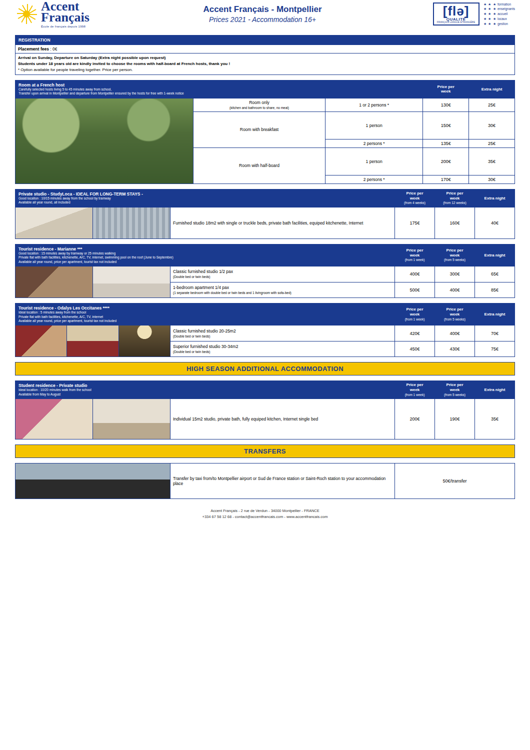Accent
Français
École de français depuis 1998
Accent Français - Montpellier
Prices 2021 - Accommodation 16+
[flə]
QUALITÉ
FRANÇAIS LANGUE ÉTRANGÈRE
★ ★ ★ formation
★ ★ ★ enseignants
★ ★ ★ accueil
★ ★ ★ locaux
★ ★ ★ gestion
| REGISTRATION |
| Placement fees : 0€ |
| Arrival on Sunday, Departure on Saturday (Extra night possible upon request) Students under 18 years old are kindly invited to choose the rooms with half-board at French hosts, thank you ! * Option available for people traveling together. Price per person. |
| Room at a French host Carefully selected hosts living 5 to 45 minutes away from school, Transfer upon arrival in Montpellier and departure from Montpellier ensured by the hosts for free with 1-week notice | Price per week | Extra night |
| | Room only (kitchen and bathroom to share, no meal) | 1 or 2 persons * | 130€ | 25€ |
| Room with breakfast | 1 person | 150€ | 30€ |
| 2 persons * | 135€ | 25€ |
| Room with half-board | 1 person | 200€ | 35€ |
| 2 persons * | 170€ | 30€ |
| Private studio - StudyLoca - IDEAL FOR LONG-TERM STAYS - Good location : 10/15 minutes away from the school by tramway Available all year round, all included | Price per week (from 4 weeks) | Price per week (from 12 weeks) | Extra night |
| | Furnished studio 18m2 with single or truckle beds, private bath facilities, equiped kitchenette, Internet | 175€ | 160€ | 40€ |
| Tourist residence - Marianne *** Good location : 15 minutes away by tramway or 25 minutes walking Private flat with bath facilities, kitchenette, A/C, TV, internet, swimming pool on the roof (June to Septembre) Available all year round, price per apartment, tourist tax not included | Price per week (from 1 week) | Price per week (from 5 weeks) | Extra night |
| | Classic furnished studio 1/2 pax (Double bed or twin beds) | 400€ | 300€ | 65€ |
| 1-bedroom apartment 1/4 pax (1 separate bedroom with double bed or twin beds and 1 livingroom with sofa-bed) | 500€ | 400€ | 85€ |
| Tourist residence - Odalys Les Occitanes **** Ideal location : 5 minutes away from the school Private flat with bath facilities, kitchenette, A/C, TV, internet Available all year round, price per apartment, tourist tax not included | Price per week (from 1 week) | Price per week (from 5 weeks) | Extra night |
| | Classic furnished studio 20-25m2 (Double bed or twin beds) | 420€ | 400€ | 70€ |
| Superior furnished studio 30-34m2 (Double bed or twin beds) | 450€ | 430€ | 75€ |
| HIGH SEASON ADDITIONAL ACCOMMODATION |
| Student residence - Private studio Ideal location : 10/20 minutes walk from the school Available from May to August | Price per week (from 1 week) | Price per week (from 5 weeks) | Extra night |
| | Individual 15m2 studio, private bath, fully equiped kitchen, Internet single bed | 200€ | 190€ | 35€ |
| TRANSFERS |
| | Transfer by taxi from/to Montpellier airport or Sud de France station or Saint-Roch station to your accommodation place | 50€/transfer |
Accent Français - 2 rue de Verdun - 34000 Montpellier - FRANCE
+334 67 58 12 68 - contact@accentfrancais.com - www.accentfrancais.com